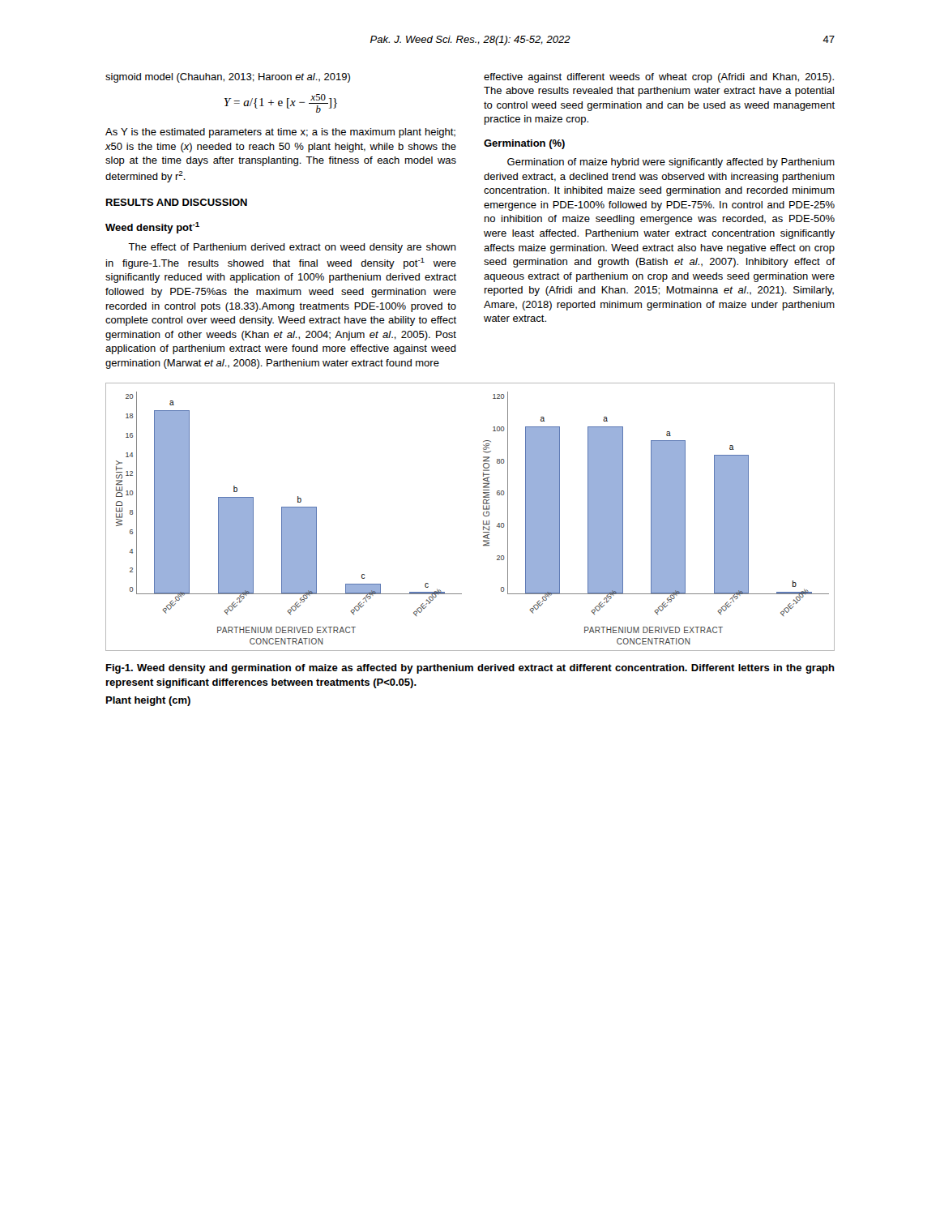Pak. J. Weed Sci. Res., 28(1): 45-52, 2022 47
sigmoid model (Chauhan, 2013; Haroon et al., 2019)
Y = a/{1 + e [x − x50 b]}
As Y is the estimated parameters at time x; a is the maximum plant height; x50 is the time (x) needed to reach 50 % plant height, while b shows the slop at the time days after transplanting. The fitness of each model was determined by r2.
RESULTS AND DISCUSSION
Weed density pot-1
The effect of Parthenium derived extract on weed density are shown in figure-1.The results showed that final weed density pot-1 were significantly reduced with application of 100% parthenium derived extract followed by PDE-75%as the maximum weed seed germination were recorded in control pots (18.33).Among treatments PDE-100% proved to complete control over weed density. Weed extract have the ability to effect germination of other weeds (Khan et al., 2004; Anjum et al., 2005). Post application of parthenium extract were found more effective against weed germination (Marwat et al., 2008). Parthenium water extract found more
effective against different weeds of wheat crop (Afridi and Khan, 2015). The above results revealed that parthenium water extract have a potential to control weed seed germination and can be used as weed management practice in maize crop.
Germination (%)
Germination of maize hybrid were significantly affected by Parthenium derived extract, a declined trend was observed with increasing parthenium concentration. It inhibited maize seed germination and recorded minimum emergence in PDE-100% followed by PDE-75%. In control and PDE-25% no inhibition of maize seedling emergence was recorded, as PDE-50% were least affected. Parthenium water extract concentration significantly affects maize germination. Weed extract also have negative effect on crop seed germination and growth (Batish et al., 2007). Inhibitory effect of aqueous extract of parthenium on crop and weeds seed germination were reported by (Afridi and Khan. 2015; Motmainna et al., 2021). Similarly, Amare, (2018) reported minimum germination of maize under parthenium water extract.
WEED DENSITY
20181614121086420
a
b
b
c
c
PDE-0% PDE-25% PDE-50% PDE-75% PDE-100%
PARTHENIUM DERIVED EXTRACT
CONCENTRATION
MAIZE GERMINATION (%)
120100806040200
a
a
a
a
b
PDE-0% PDE-25% PDE-50% PDE-75% PDE-100%
PARTHENIUM DERIVED EXTRACT
CONCENTRATION
Fig-1. Weed density and germination of maize as affected by parthenium derived extract at different concentration. Different letters in the graph represent significant differences between treatments (P<0.05). Plant height (cm)